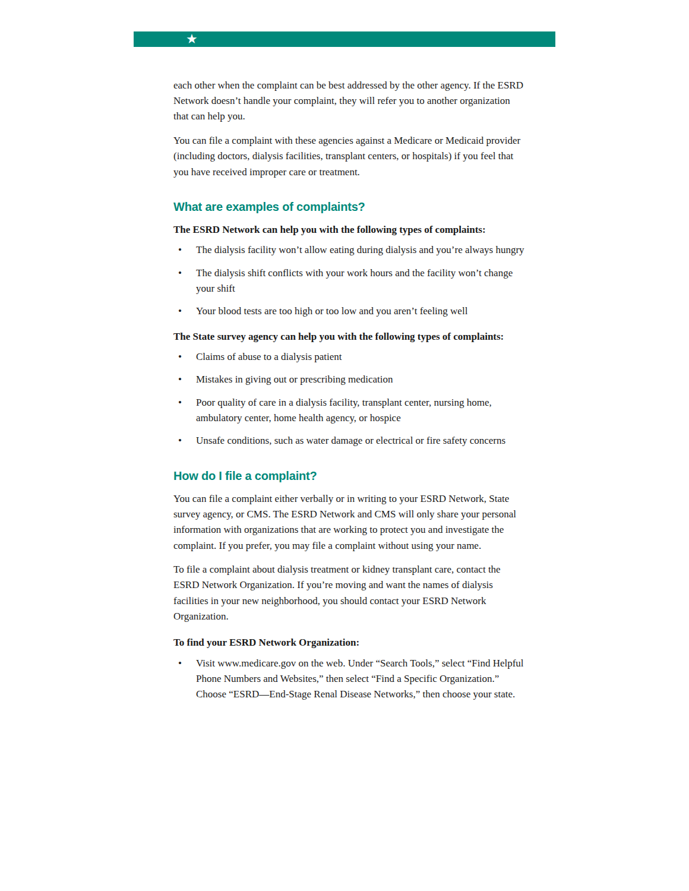★
each other when the complaint can be best addressed by the other agency. If the ESRD Network doesn’t handle your complaint, they will refer you to another organization that can help you.
You can file a complaint with these agencies against a Medicare or Medicaid provider (including doctors, dialysis facilities, transplant centers, or hospitals) if you feel that you have received improper care or treatment.
What are examples of complaints?
The ESRD Network can help you with the following types of complaints:
The dialysis facility won’t allow eating during dialysis and you’re always hungry
The dialysis shift conflicts with your work hours and the facility won’t change your shift
Your blood tests are too high or too low and you aren’t feeling well
The State survey agency can help you with the following types of complaints:
Claims of abuse to a dialysis patient
Mistakes in giving out or prescribing medication
Poor quality of care in a dialysis facility, transplant center, nursing home, ambulatory center, home health agency, or hospice
Unsafe conditions, such as water damage or electrical or fire safety concerns
How do I file a complaint?
You can file a complaint either verbally or in writing to your ESRD Network, State survey agency, or CMS. The ESRD Network and CMS will only share your personal information with organizations that are working to protect you and investigate the complaint. If you prefer, you may file a complaint without using your name.
To file a complaint about dialysis treatment or kidney transplant care, contact the ESRD Network Organization. If you’re moving and want the names of dialysis facilities in your new neighborhood, you should contact your ESRD Network Organization.
To find your ESRD Network Organization:
Visit www.medicare.gov on the web. Under “Search Tools,” select “Find Helpful Phone Numbers and Websites,” then select “Find a Specific Organization.” Choose “ESRD—End-Stage Renal Disease Networks,” then choose your state.